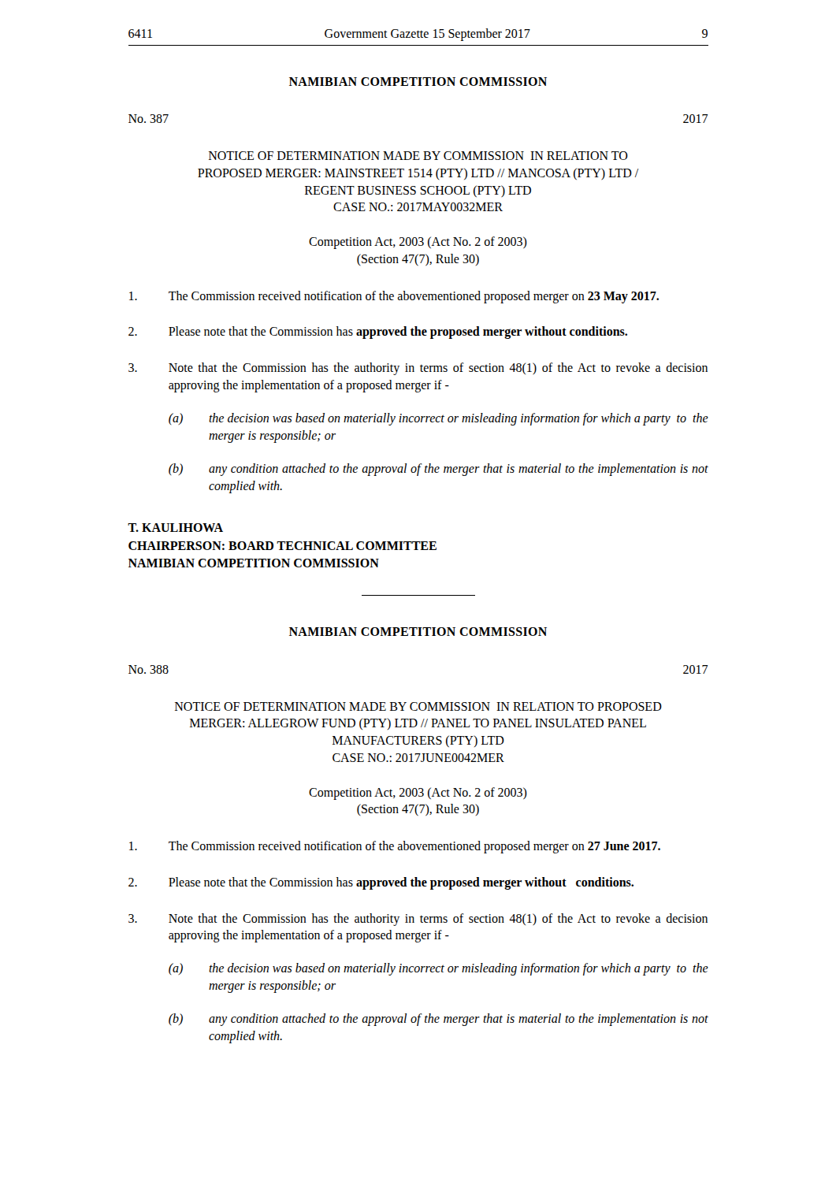6411 Government Gazette 15 September 2017 9
Namibian Competition Commission
No. 387 2017
Notice of determination made by commission in relation to
proposed merger: Mainstreet 1514 (Pty) Ltd // Mancosa (Pty) Ltd /
Regent Business School (Pty) Ltd
Case No.: 2017MAY0032MER
Competition Act, 2003 (Act No. 2 of 2003)
(Section 47(7), Rule 30)
The Commission received notification of the abovementioned proposed merger on 23 May 2017.
Please note that the Commission has approved the proposed merger without conditions.
Note that the Commission has the authority in terms of section 48(1) of the Act to revoke a decision approving the implementation of a proposed merger if -
the decision was based on materially incorrect or misleading information for which a party to the merger is responsible; or
any condition attached to the approval of the merger that is material to the implementation is not complied with.
T. Kaulihowa
Chairperson: Board Technical Committee
Namibian Competition Commission
Namibian Competition Commission
No. 388 2017
Notice of determination made by commission in relation to proposed
merger: Allegrow Fund (Pty) Ltd // Panel to Panel Insulated Panel
Manufacturers (Pty) Ltd
Case No.: 2017JUNE0042MER
Competition Act, 2003 (Act No. 2 of 2003)
(Section 47(7), Rule 30)
The Commission received notification of the abovementioned proposed merger on 27 June 2017.
Please note that the Commission has approved the proposed merger without conditions.
Note that the Commission has the authority in terms of section 48(1) of the Act to revoke a decision approving the implementation of a proposed merger if -
the decision was based on materially incorrect or misleading information for which a party to the merger is responsible; or
any condition attached to the approval of the merger that is material to the implementation is not complied with.